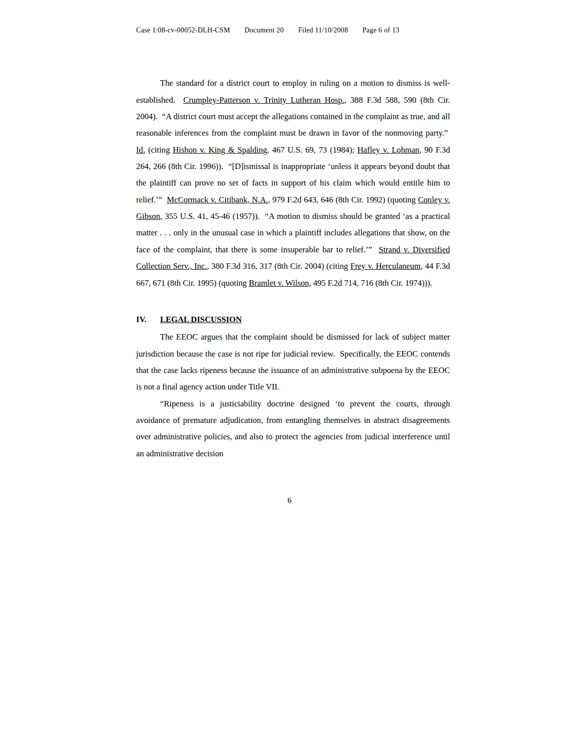Case 1:08-cv-00052-DLH-CSM Document 20 Filed 11/10/2008 Page 6 of 13
The standard for a district court to employ in ruling on a motion to dismiss is well-established. Crumpley-Patterson v. Trinity Lutheran Hosp., 388 F.3d 588, 590 (8th Cir. 2004). “A district court must accept the allegations contained in the complaint as true, and all reasonable inferences from the complaint must be drawn in favor of the nonmoving party.” Id. (citing Hishon v. King & Spalding, 467 U.S. 69, 73 (1984); Hafley v. Lohman, 90 F.3d 264, 266 (8th Cir. 1996)). “[D]ismissal is inappropriate ‘unless it appears beyond doubt that the plaintiff can prove no set of facts in support of his claim which would entitle him to relief.’” McCormack v. Citibank, N.A., 979 F.2d 643, 646 (8th Cir. 1992) (quoting Conley v. Gibson, 355 U.S. 41, 45-46 (1957)). “A motion to dismiss should be granted ‘as a practical matter . . . only in the unusual case in which a plaintiff includes allegations that show, on the face of the complaint, that there is some insuperable bar to relief.’” Strand v. Diversified Collection Serv., Inc., 380 F.3d 316, 317 (8th Cir. 2004) (citing Frey v. Herculaneum, 44 F.3d 667, 671 (8th Cir. 1995) (quoting Bramlet v. Wilson, 495 F.2d 714, 716 (8th Cir. 1974))).
IV. LEGAL DISCUSSION
The EEOC argues that the complaint should be dismissed for lack of subject matter jurisdiction because the case is not ripe for judicial review. Specifically, the EEOC contends that the case lacks ripeness because the issuance of an administrative subpoena by the EEOC is not a final agency action under Title VII.
“Ripeness is a justiciability doctrine designed ‘to prevent the courts, through avoidance of premature adjudication, from entangling themselves in abstract disagreements over administrative policies, and also to protect the agencies from judicial interference until an administrative decision
6